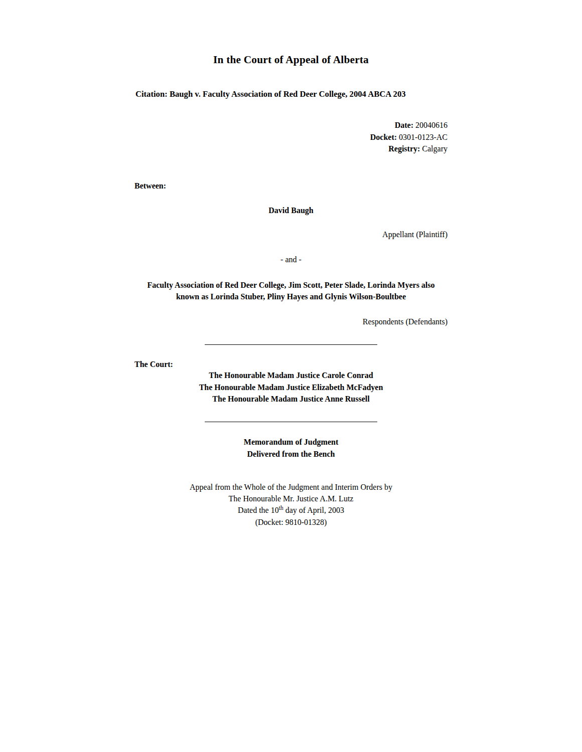In the Court of Appeal of Alberta
Citation: Baugh v. Faculty Association of Red Deer College, 2004 ABCA 203
Date: 20040616
Docket: 0301-0123-AC
Registry: Calgary
Between:
David Baugh
Appellant (Plaintiff)
- and -
Faculty Association of Red Deer College, Jim Scott, Peter Slade, Lorinda Myers also known as Lorinda Stuber, Pliny Hayes and Glynis Wilson-Boultbee
Respondents (Defendants)
The Court:
The Honourable Madam Justice Carole Conrad
The Honourable Madam Justice Elizabeth McFadyen
The Honourable Madam Justice Anne Russell
Memorandum of Judgment
Delivered from the Bench
Appeal from the Whole of the Judgment and Interim Orders by
The Honourable Mr. Justice A.M. Lutz
Dated the 10th day of April, 2003
(Docket: 9810-01328)